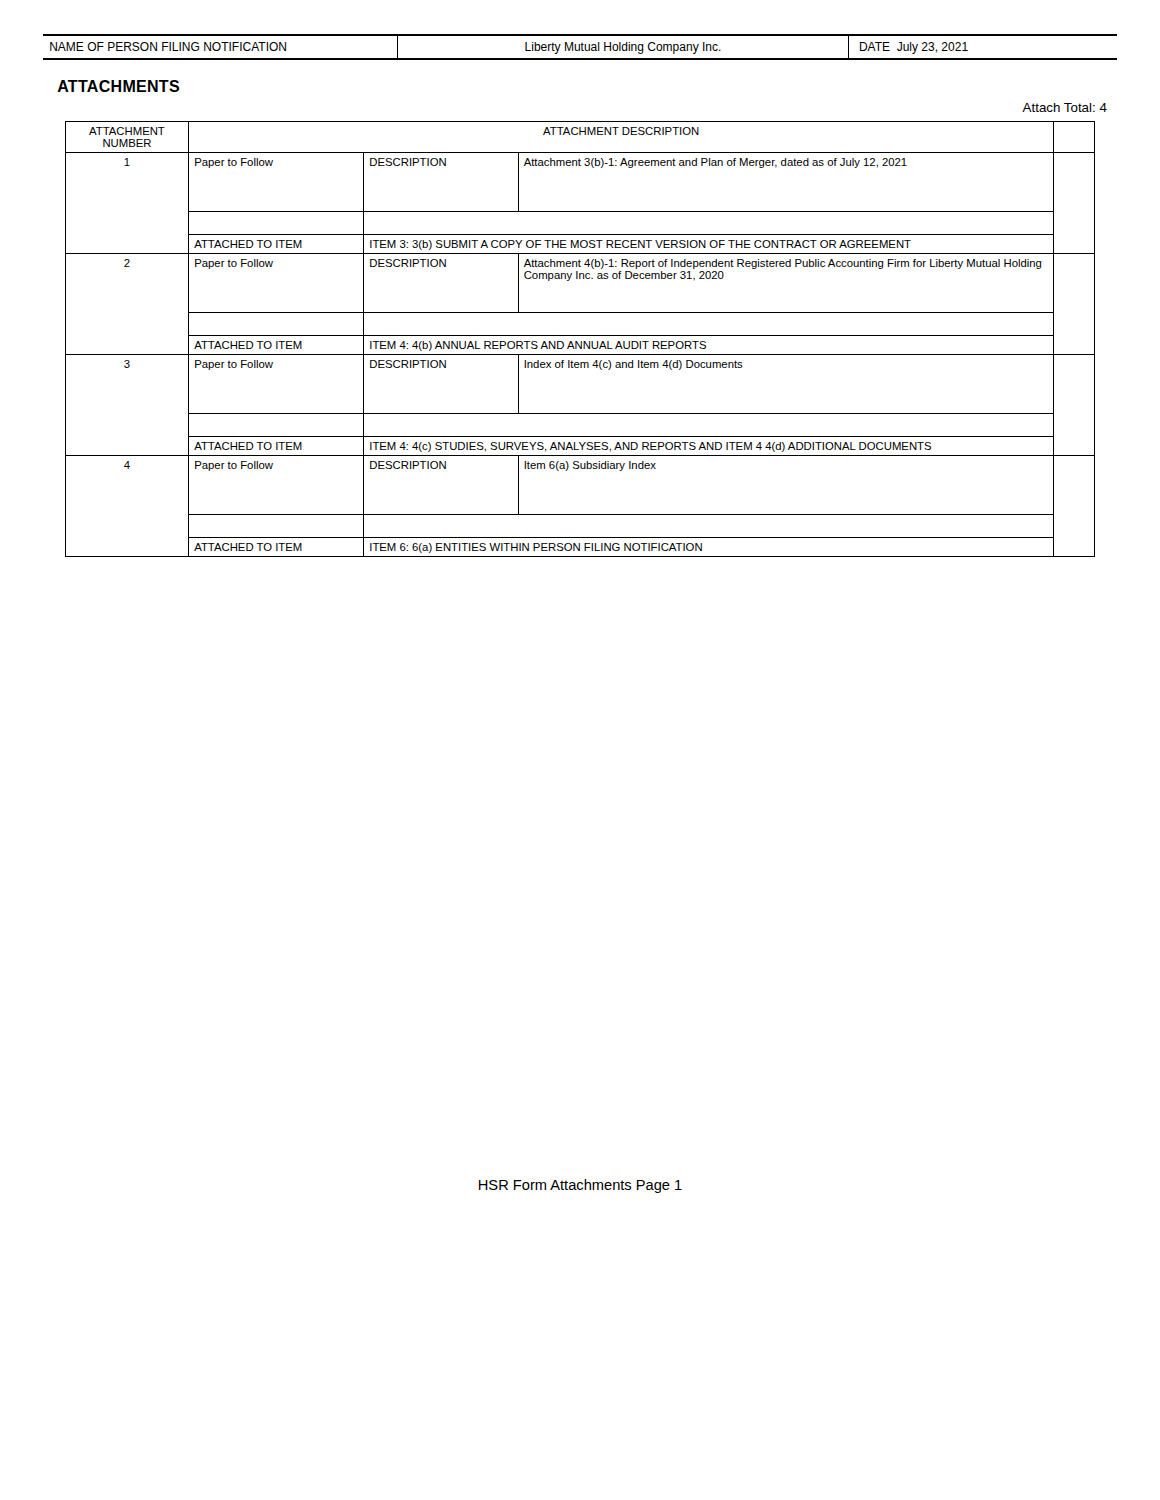| NAME OF PERSON FILING NOTIFICATION | Liberty Mutual Holding Company Inc. | DATE July 23, 2021 |
ATTACHMENTS
Attach Total: 4
| ATTACHMENT NUMBER | ATTACHMENT DESCRIPTION | |
| --- | --- | --- |
| 1 | Paper to Follow | DESCRIPTION | Attachment 3(b)-1: Agreement and Plan of Merger, dated as of July 12, 2021 | |
| ATTACHED TO ITEM | ITEM 3: 3(b) SUBMIT A COPY OF THE MOST RECENT VERSION OF THE CONTRACT OR AGREEMENT |
| 2 | Paper to Follow | DESCRIPTION | Attachment 4(b)-1: Report of Independent Registered Public Accounting Firm for Liberty Mutual Holding Company Inc. as of December 31, 2020 | |
| ATTACHED TO ITEM | ITEM 4: 4(b) ANNUAL REPORTS AND ANNUAL AUDIT REPORTS |
| 3 | Paper to Follow | DESCRIPTION | Index of Item 4(c) and Item 4(d) Documents | |
| ATTACHED TO ITEM | ITEM 4: 4(c) STUDIES, SURVEYS, ANALYSES, AND REPORTS AND ITEM 4 4(d) ADDITIONAL DOCUMENTS |
| 4 | Paper to Follow | DESCRIPTION | Item 6(a) Subsidiary Index | |
| ATTACHED TO ITEM | ITEM 6: 6(a) ENTITIES WITHIN PERSON FILING NOTIFICATION |
HSR Form Attachments Page 1